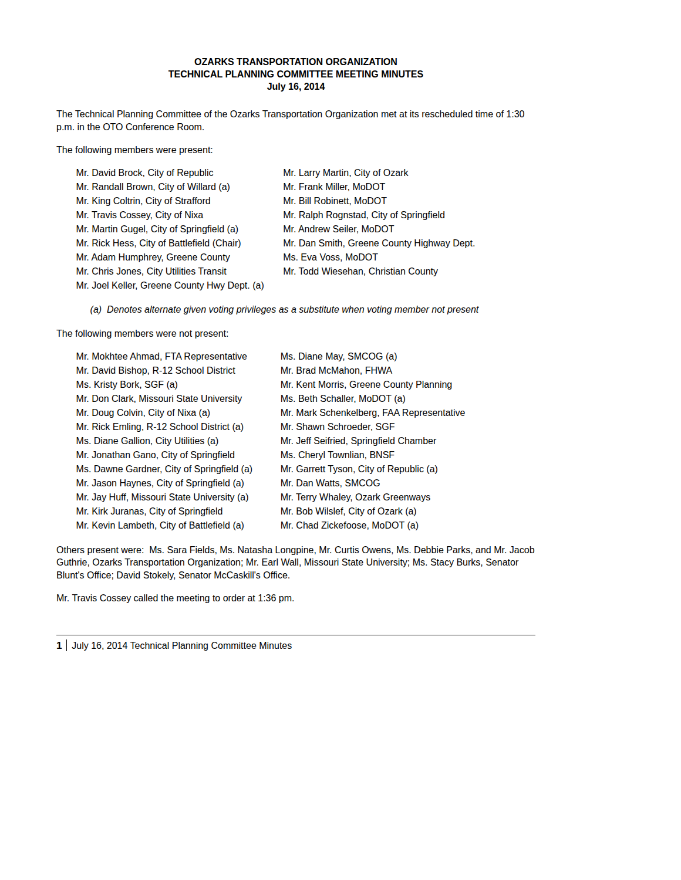OZARKS TRANSPORTATION ORGANIZATION
TECHNICAL PLANNING COMMITTEE MEETING MINUTES
July 16, 2014
The Technical Planning Committee of the Ozarks Transportation Organization met at its rescheduled time of 1:30 p.m. in the OTO Conference Room.
The following members were present:
| Mr. David Brock, City of Republic | Mr. Larry Martin, City of Ozark |
| Mr. Randall Brown, City of Willard (a) | Mr. Frank Miller, MoDOT |
| Mr. King Coltrin, City of Strafford | Mr. Bill Robinett, MoDOT |
| Mr. Travis Cossey, City of Nixa | Mr. Ralph Rognstad, City of Springfield |
| Mr. Martin Gugel, City of Springfield (a) | Mr. Andrew Seiler, MoDOT |
| Mr. Rick Hess, City of Battlefield (Chair) | Mr. Dan Smith, Greene County Highway Dept. |
| Mr. Adam Humphrey, Greene County | Ms. Eva Voss, MoDOT |
| Mr. Chris Jones, City Utilities Transit | Mr. Todd Wiesehan, Christian County |
| Mr. Joel Keller, Greene County Hwy Dept. (a) | |
(a) Denotes alternate given voting privileges as a substitute when voting member not present
The following members were not present:
| Mr. Mokhtee Ahmad, FTA Representative | Ms. Diane May, SMCOG (a) |
| Mr. David Bishop, R-12 School District | Mr. Brad McMahon, FHWA |
| Ms. Kristy Bork, SGF (a) | Mr. Kent Morris, Greene County Planning |
| Mr. Don Clark, Missouri State University | Ms. Beth Schaller, MoDOT (a) |
| Mr. Doug Colvin, City of Nixa (a) | Mr. Mark Schenkelberg, FAA Representative |
| Mr. Rick Emling, R-12 School District (a) | Mr. Shawn Schroeder, SGF |
| Ms. Diane Gallion, City Utilities (a) | Mr. Jeff Seifried, Springfield Chamber |
| Mr. Jonathan Gano, City of Springfield | Ms. Cheryl Townlian, BNSF |
| Ms. Dawne Gardner, City of Springfield (a) | Mr. Garrett Tyson, City of Republic (a) |
| Mr. Jason Haynes, City of Springfield (a) | Mr. Dan Watts, SMCOG |
| Mr. Jay Huff, Missouri State University (a) | Mr. Terry Whaley, Ozark Greenways |
| Mr. Kirk Juranas, City of Springfield | Mr. Bob Wilslef, City of Ozark (a) |
| Mr. Kevin Lambeth, City of Battlefield (a) | Mr. Chad Zickefoose, MoDOT (a) |
Others present were: Ms. Sara Fields, Ms. Natasha Longpine, Mr. Curtis Owens, Ms. Debbie Parks, and Mr. Jacob Guthrie, Ozarks Transportation Organization; Mr. Earl Wall, Missouri State University; Ms. Stacy Burks, Senator Blunt's Office; David Stokely, Senator McCaskill's Office.
Mr. Travis Cossey called the meeting to order at 1:36 pm.
1 July 16, 2014 Technical Planning Committee Minutes